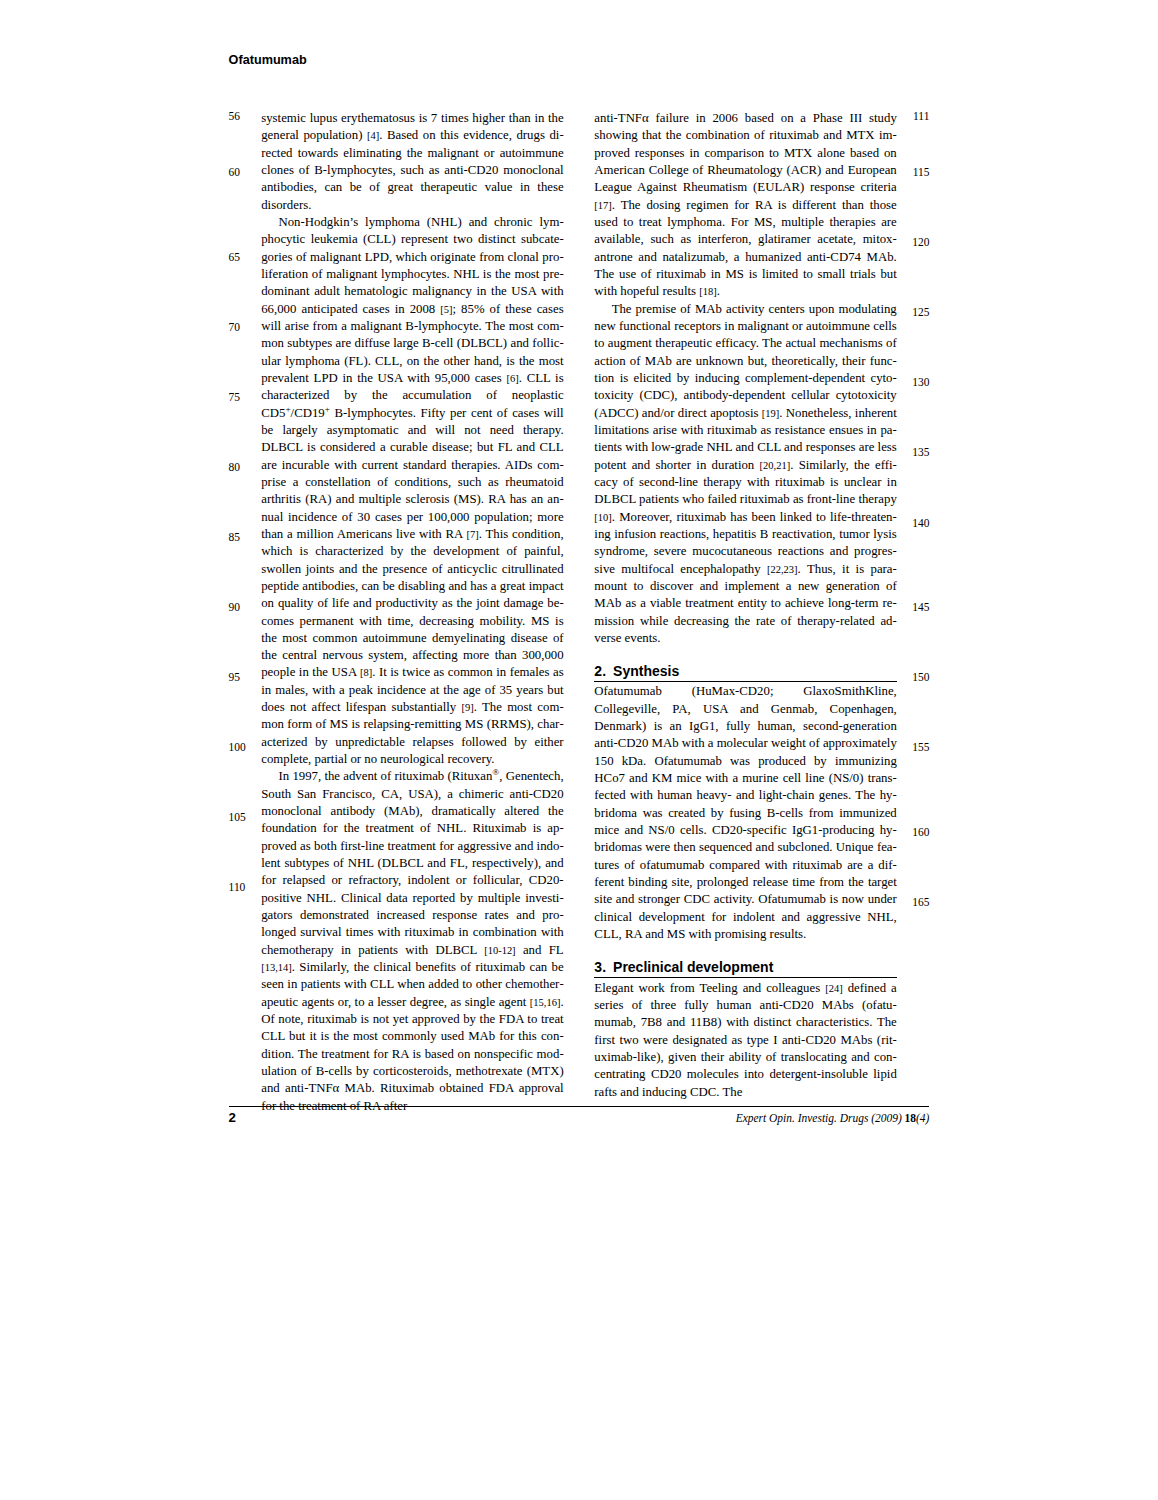Ofatumumab
56 60 65 70 75 80 85 90 95 100 105 110
systemic lupus erythematosus is 7 times higher than in the general population) [4]. Based on this evidence, drugs directed towards eliminating the malignant or autoimmune clones of B-lymphocytes, such as anti-CD20 monoclonal antibodies, can be of great therapeutic value in these disorders.
Non-Hodgkin’s lymphoma (NHL) and chronic lymphocytic leukemia (CLL) represent two distinct subcategories of malignant LPD, which originate from clonal proliferation of malignant lymphocytes. NHL is the most predominant adult hematologic malignancy in the USA with 66,000 anticipated cases in 2008 [5]; 85% of these cases will arise from a malignant B-lymphocyte. The most common subtypes are diffuse large B-cell (DLBCL) and follicular lymphoma (FL). CLL, on the other hand, is the most prevalent LPD in the USA with 95,000 cases [6]. CLL is characterized by the accumulation of neoplastic CD5+/CD19+ B-lymphocytes. Fifty per cent of cases will be largely asymptomatic and will not need therapy. DLBCL is considered a curable disease; but FL and CLL are incurable with current standard therapies. AIDs comprise a constellation of conditions, such as rheumatoid arthritis (RA) and multiple sclerosis (MS). RA has an annual incidence of 30 cases per 100,000 population; more than a million Americans live with RA [7]. This condition, which is characterized by the development of painful, swollen joints and the presence of anticyclic citrullinated peptide antibodies, can be disabling and has a great impact on quality of life and productivity as the joint damage becomes permanent with time, decreasing mobility. MS is the most common autoimmune demyelinating disease of the central nervous system, affecting more than 300,000 people in the USA [8]. It is twice as common in females as in males, with a peak incidence at the age of 35 years but does not affect lifespan substantially [9]. The most common form of MS is relapsing-remitting MS (RRMS), characterized by unpredictable relapses followed by either complete, partial or no neurological recovery.
In 1997, the advent of rituximab (Rituxan®, Genentech, South San Francisco, CA, USA), a chimeric anti-CD20 monoclonal antibody (MAb), dramatically altered the foundation for the treatment of NHL. Rituximab is approved as both first-line treatment for aggressive and indolent subtypes of NHL (DLBCL and FL, respectively), and for relapsed or refractory, indolent or follicular, CD20-positive NHL. Clinical data reported by multiple investigators demonstrated increased response rates and prolonged survival times with rituximab in combination with chemotherapy in patients with DLBCL [10-12] and FL [13,14]. Similarly, the clinical benefits of rituximab can be seen in patients with CLL when added to other chemotherapeutic agents or, to a lesser degree, as single agent [15,16]. Of note, rituximab is not yet approved by the FDA to treat CLL but it is the most commonly used MAb for this condition. The treatment for RA is based on nonspecific modulation of B-cells by corticosteroids, methotrexate (MTX) and anti-TNFα MAb. Rituximab obtained FDA approval for the treatment of RA after
111 115 120 125 130 135 140 145 150 155 160 165
anti-TNFα failure in 2006 based on a Phase III study showing that the combination of rituximab and MTX improved responses in comparison to MTX alone based on American College of Rheumatology (ACR) and European League Against Rheumatism (EULAR) response criteria [17]. The dosing regimen for RA is different than those used to treat lymphoma. For MS, multiple therapies are available, such as interferon, glatiramer acetate, mitoxantrone and natalizumab, a humanized anti-CD74 MAb. The use of rituximab in MS is limited to small trials but with hopeful results [18].
The premise of MAb activity centers upon modulating new functional receptors in malignant or autoimmune cells to augment therapeutic efficacy. The actual mechanisms of action of MAb are unknown but, theoretically, their function is elicited by inducing complement-dependent cytotoxicity (CDC), antibody-dependent cellular cytotoxicity (ADCC) and/or direct apoptosis [19]. Nonetheless, inherent limitations arise with rituximab as resistance ensues in patients with low-grade NHL and CLL and responses are less potent and shorter in duration [20,21]. Similarly, the efficacy of second-line therapy with rituximab is unclear in DLBCL patients who failed rituximab as front-line therapy [10]. Moreover, rituximab has been linked to life-threatening infusion reactions, hepatitis B reactivation, tumor lysis syndrome, severe mucocutaneous reactions and progressive multifocal encephalopathy [22,23]. Thus, it is paramount to discover and implement a new generation of MAb as a viable treatment entity to achieve long-term remission while decreasing the rate of therapy-related adverse events.
2. Synthesis
Ofatumumab (HuMax-CD20; GlaxoSmithKline, Collegeville, PA, USA and Genmab, Copenhagen, Denmark) is an IgG1, fully human, second-generation anti-CD20 MAb with a molecular weight of approximately 150 kDa. Ofatumumab was produced by immunizing HCo7 and KM mice with a murine cell line (NS/0) transfected with human heavy- and light-chain genes. The hybridoma was created by fusing B-cells from immunized mice and NS/0 cells. CD20-specific IgG1-producing hybridomas were then sequenced and subcloned. Unique features of ofatumumab compared with rituximab are a different binding site, prolonged release time from the target site and stronger CDC activity. Ofatumumab is now under clinical development for indolent and aggressive NHL, CLL, RA and MS with promising results.
3. Preclinical development
Elegant work from Teeling and colleagues [24] defined a series of three fully human anti-CD20 MAbs (ofatumumab, 7B8 and 11B8) with distinct characteristics. The first two were designated as type I anti-CD20 MAbs (rituximab-like), given their ability of translocating and concentrating CD20 molecules into detergent-insoluble lipid rafts and inducing CDC. The
2 Expert Opin. Investig. Drugs (2009) 18(4)